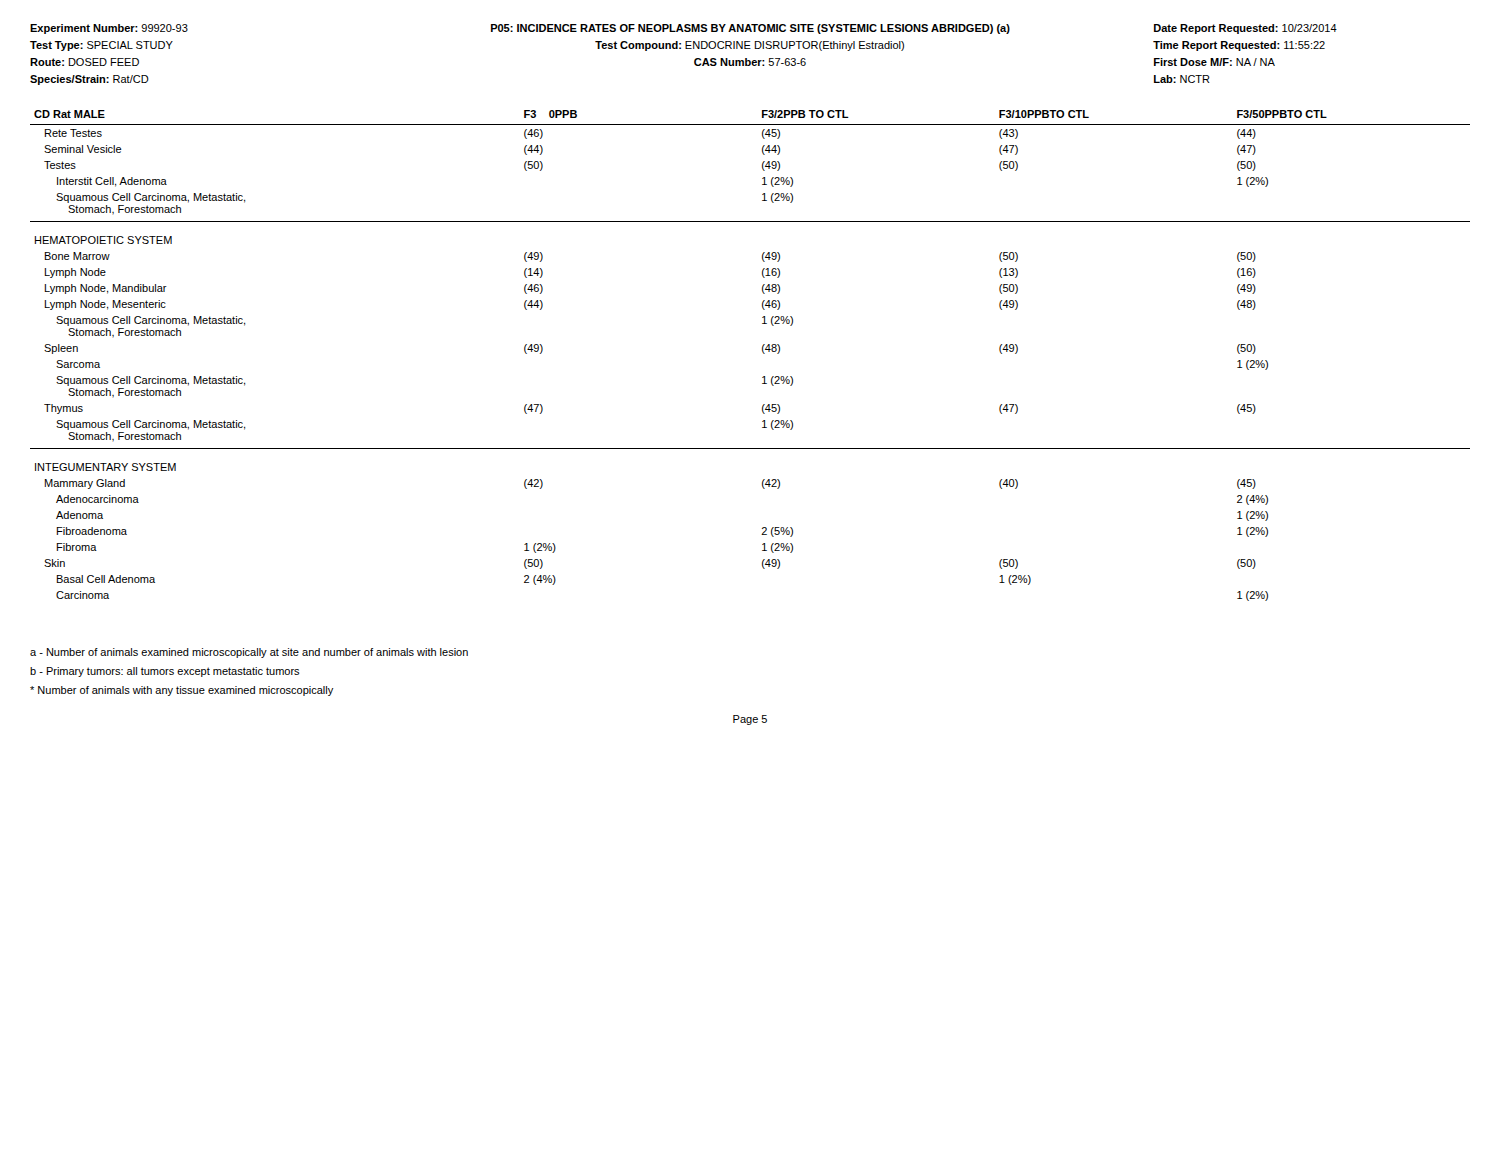Experiment Number: 99920-93
Test Type: SPECIAL STUDY
Route: DOSED FEED
Species/Strain: Rat/CD
P05: INCIDENCE RATES OF NEOPLASMS BY ANATOMIC SITE (SYSTEMIC LESIONS ABRIDGED) (a)
Test Compound: ENDOCRINE DISRUPTOR(Ethinyl Estradiol)
CAS Number: 57-63-6
Date Report Requested: 10/23/2014
Time Report Requested: 11:55:22
First Dose M/F: NA / NA
Lab: NCTR
| CD Rat MALE | F3 0PPB | F3/2PPB TO CTL | F3/10PPBTO CTL | F3/50PPBTO CTL |
| --- | --- | --- | --- | --- |
| Rete Testes | (46) | (45) | (43) | (44) |
| Seminal Vesicle | (44) | (44) | (47) | (47) |
| Testes | (50) | (49) | (50) | (50) |
| Interstit Cell, Adenoma | | 1 (2%) | | 1 (2%) |
| Squamous Cell Carcinoma, Metastatic, Stomach, Forestomach | | 1 (2%) | | |
| HEMATOPOIETIC SYSTEM | | | | |
| Bone Marrow | (49) | (49) | (50) | (50) |
| Lymph Node | (14) | (16) | (13) | (16) |
| Lymph Node, Mandibular | (46) | (48) | (50) | (49) |
| Lymph Node, Mesenteric | (44) | (46) | (49) | (48) |
| Squamous Cell Carcinoma, Metastatic, Stomach, Forestomach | | 1 (2%) | | |
| Spleen | (49) | (48) | (49) | (50) |
| Sarcoma | | | | 1 (2%) |
| Squamous Cell Carcinoma, Metastatic, Stomach, Forestomach | | 1 (2%) | | |
| Thymus | (47) | (45) | (47) | (45) |
| Squamous Cell Carcinoma, Metastatic, Stomach, Forestomach | | 1 (2%) | | |
| INTEGUMENTARY SYSTEM | | | | |
| Mammary Gland | (42) | (42) | (40) | (45) |
| Adenocarcinoma | | | | 2 (4%) |
| Adenoma | | | | 1 (2%) |
| Fibroadenoma | | 2 (5%) | | 1 (2%) |
| Fibroma | 1 (2%) | 1 (2%) | | |
| Skin | (50) | (49) | (50) | (50) |
| Basal Cell Adenoma | 2 (4%) | | 1 (2%) | |
| Carcinoma | | | | 1 (2%) |
a - Number of animals examined microscopically at site and number of animals with lesion
b - Primary tumors: all tumors except metastatic tumors
* Number of animals with any tissue examined microscopically
Page 5